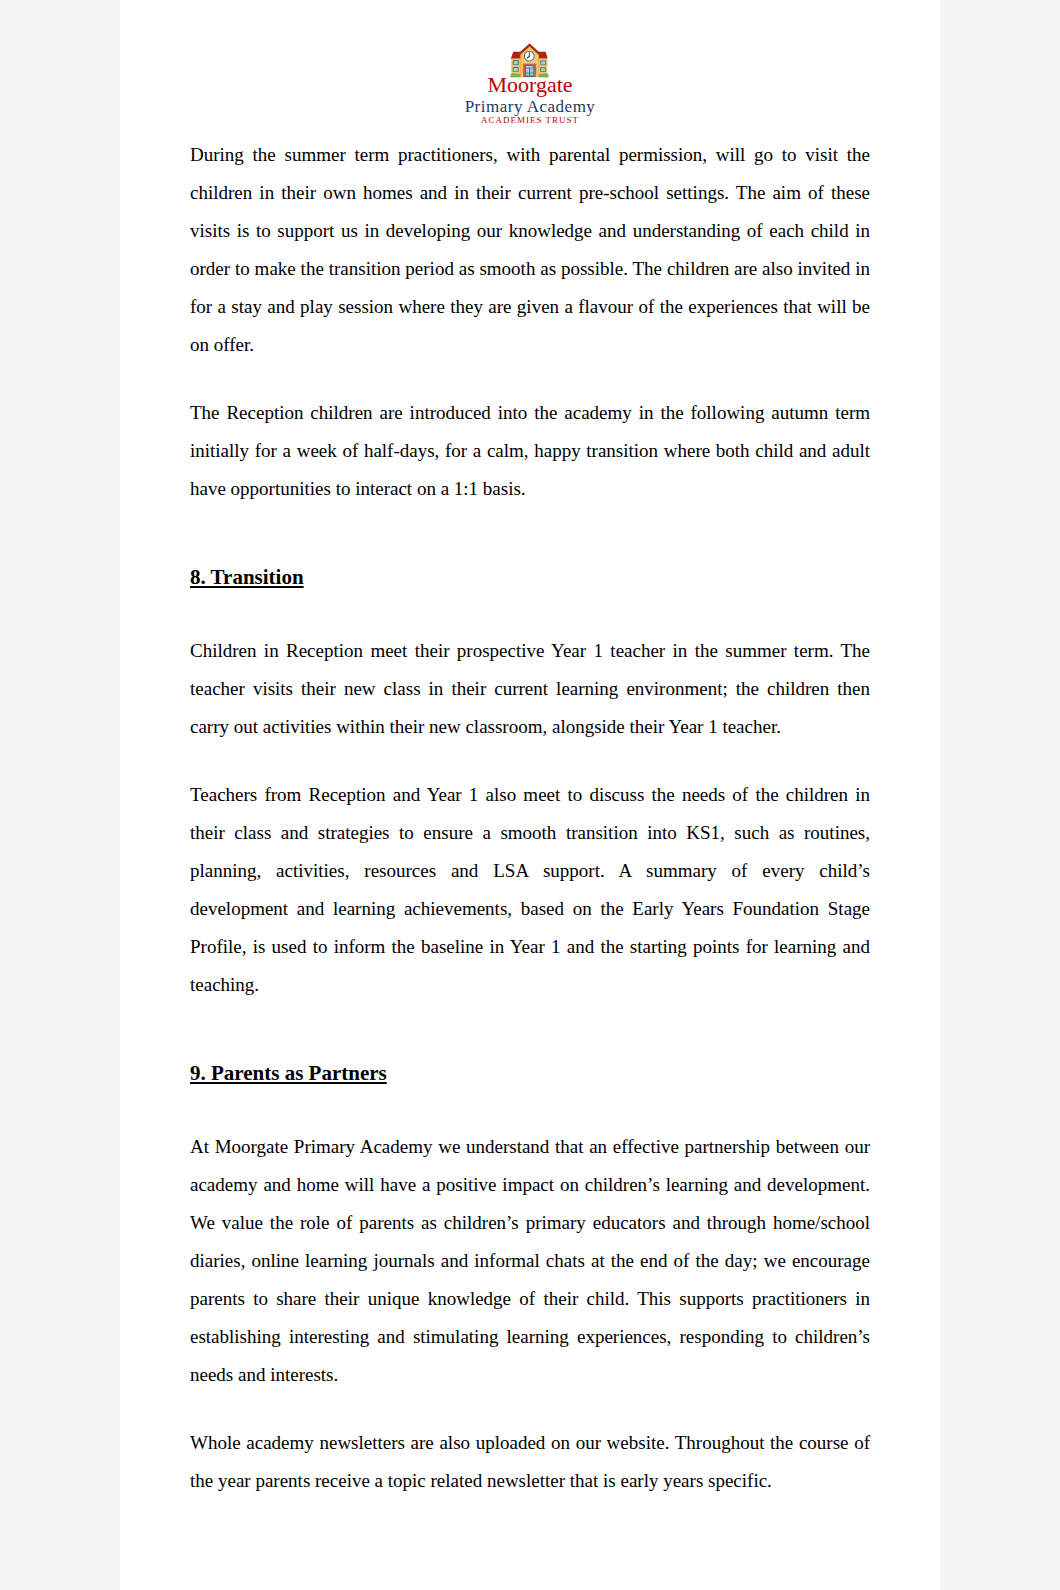🏫
Moorgate
Primary Academy
ACADEMIES TRUST
During the summer term practitioners, with parental permission, will go to visit the children in their own homes and in their current pre-school settings. The aim of these visits is to support us in developing our knowledge and understanding of each child in order to make the transition period as smooth as possible. The children are also invited in for a stay and play session where they are given a flavour of the experiences that will be on offer.
The Reception children are introduced into the academy in the following autumn term initially for a week of half-days, for a calm, happy transition where both child and adult have opportunities to interact on a 1:1 basis.
8. Transition
Children in Reception meet their prospective Year 1 teacher in the summer term. The teacher visits their new class in their current learning environment; the children then carry out activities within their new classroom, alongside their Year 1 teacher.
Teachers from Reception and Year 1 also meet to discuss the needs of the children in their class and strategies to ensure a smooth transition into KS1, such as routines, planning, activities, resources and LSA support. A summary of every child’s development and learning achievements, based on the Early Years Foundation Stage Profile, is used to inform the baseline in Year 1 and the starting points for learning and teaching.
9. Parents as Partners
At Moorgate Primary Academy we understand that an effective partnership between our academy and home will have a positive impact on children’s learning and development. We value the role of parents as children’s primary educators and through home/school diaries, online learning journals and informal chats at the end of the day; we encourage parents to share their unique knowledge of their child. This supports practitioners in establishing interesting and stimulating learning experiences, responding to children’s needs and interests.
Whole academy newsletters are also uploaded on our website. Throughout the course of the year parents receive a topic related newsletter that is early years specific.